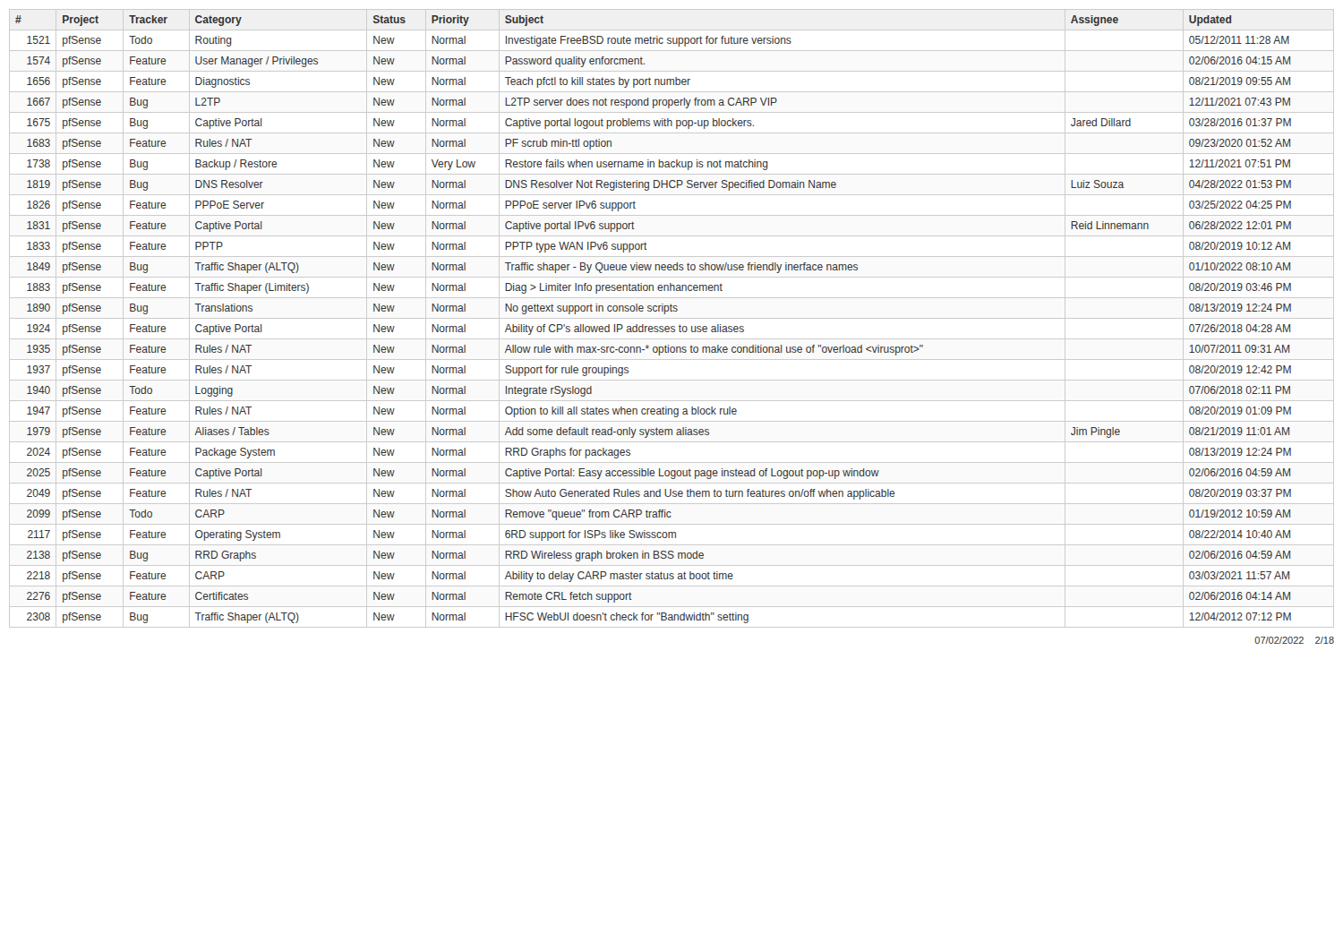Redmine issue list
| # | Project | Tracker | Category | Status | Priority | Subject | Assignee | Updated |
| --- | --- | --- | --- | --- | --- | --- | --- | --- |
| 1521 | pfSense | Todo | Routing | New | Normal | Investigate FreeBSD route metric support for future versions | | 05/12/2011 11:28 AM |
| 1574 | pfSense | Feature | User Manager / Privileges | New | Normal | Password quality enforcment. | | 02/06/2016 04:15 AM |
| 1656 | pfSense | Feature | Diagnostics | New | Normal | Teach pfctl to kill states by port number | | 08/21/2019 09:55 AM |
| 1667 | pfSense | Bug | L2TP | New | Normal | L2TP server does not respond properly from a CARP VIP | | 12/11/2021 07:43 PM |
| 1675 | pfSense | Bug | Captive Portal | New | Normal | Captive portal logout problems with pop-up blockers. | Jared Dillard | 03/28/2016 01:37 PM |
| 1683 | pfSense | Feature | Rules / NAT | New | Normal | PF scrub min-ttl option | | 09/23/2020 01:52 AM |
| 1738 | pfSense | Bug | Backup / Restore | New | Very Low | Restore fails when username in backup is not matching | | 12/11/2021 07:51 PM |
| 1819 | pfSense | Bug | DNS Resolver | New | Normal | DNS Resolver Not Registering DHCP Server Specified Domain Name | Luiz Souza | 04/28/2022 01:53 PM |
| 1826 | pfSense | Feature | PPPoE Server | New | Normal | PPPoE server IPv6 support | | 03/25/2022 04:25 PM |
| 1831 | pfSense | Feature | Captive Portal | New | Normal | Captive portal IPv6 support | Reid Linnemann | 06/28/2022 12:01 PM |
| 1833 | pfSense | Feature | PPTP | New | Normal | PPTP type WAN IPv6 support | | 08/20/2019 10:12 AM |
| 1849 | pfSense | Bug | Traffic Shaper (ALTQ) | New | Normal | Traffic shaper - By Queue view needs to show/use friendly inerface names | | 01/10/2022 08:10 AM |
| 1883 | pfSense | Feature | Traffic Shaper (Limiters) | New | Normal | Diag > Limiter Info presentation enhancement | | 08/20/2019 03:46 PM |
| 1890 | pfSense | Bug | Translations | New | Normal | No gettext support in console scripts | | 08/13/2019 12:24 PM |
| 1924 | pfSense | Feature | Captive Portal | New | Normal | Ability of CP's allowed IP addresses to use aliases | | 07/26/2018 04:28 AM |
| 1935 | pfSense | Feature | Rules / NAT | New | Normal | Allow rule with max-src-conn-* options to make conditional use of "overload <virusprot>" | | 10/07/2011 09:31 AM |
| 1937 | pfSense | Feature | Rules / NAT | New | Normal | Support for rule groupings | | 08/20/2019 12:42 PM |
| 1940 | pfSense | Todo | Logging | New | Normal | Integrate rSyslogd | | 07/06/2018 02:11 PM |
| 1947 | pfSense | Feature | Rules / NAT | New | Normal | Option to kill all states when creating a block rule | | 08/20/2019 01:09 PM |
| 1979 | pfSense | Feature | Aliases / Tables | New | Normal | Add some default read-only system aliases | Jim Pingle | 08/21/2019 11:01 AM |
| 2024 | pfSense | Feature | Package System | New | Normal | RRD Graphs for packages | | 08/13/2019 12:24 PM |
| 2025 | pfSense | Feature | Captive Portal | New | Normal | Captive Portal: Easy accessible Logout page instead of Logout pop-up window | | 02/06/2016 04:59 AM |
| 2049 | pfSense | Feature | Rules / NAT | New | Normal | Show Auto Generated Rules and Use them to turn features on/off when applicable | | 08/20/2019 03:37 PM |
| 2099 | pfSense | Todo | CARP | New | Normal | Remove "queue" from CARP traffic | | 01/19/2012 10:59 AM |
| 2117 | pfSense | Feature | Operating System | New | Normal | 6RD support for ISPs like Swisscom | | 08/22/2014 10:40 AM |
| 2138 | pfSense | Bug | RRD Graphs | New | Normal | RRD Wireless graph broken in BSS mode | | 02/06/2016 04:59 AM |
| 2218 | pfSense | Feature | CARP | New | Normal | Ability to delay CARP master status at boot time | | 03/03/2021 11:57 AM |
| 2276 | pfSense | Feature | Certificates | New | Normal | Remote CRL fetch support | | 02/06/2016 04:14 AM |
| 2308 | pfSense | Bug | Traffic Shaper (ALTQ) | New | Normal | HFSC WebUI doesn't check for "Bandwidth" setting | | 12/04/2012 07:12 PM |
07/02/2022 2/18